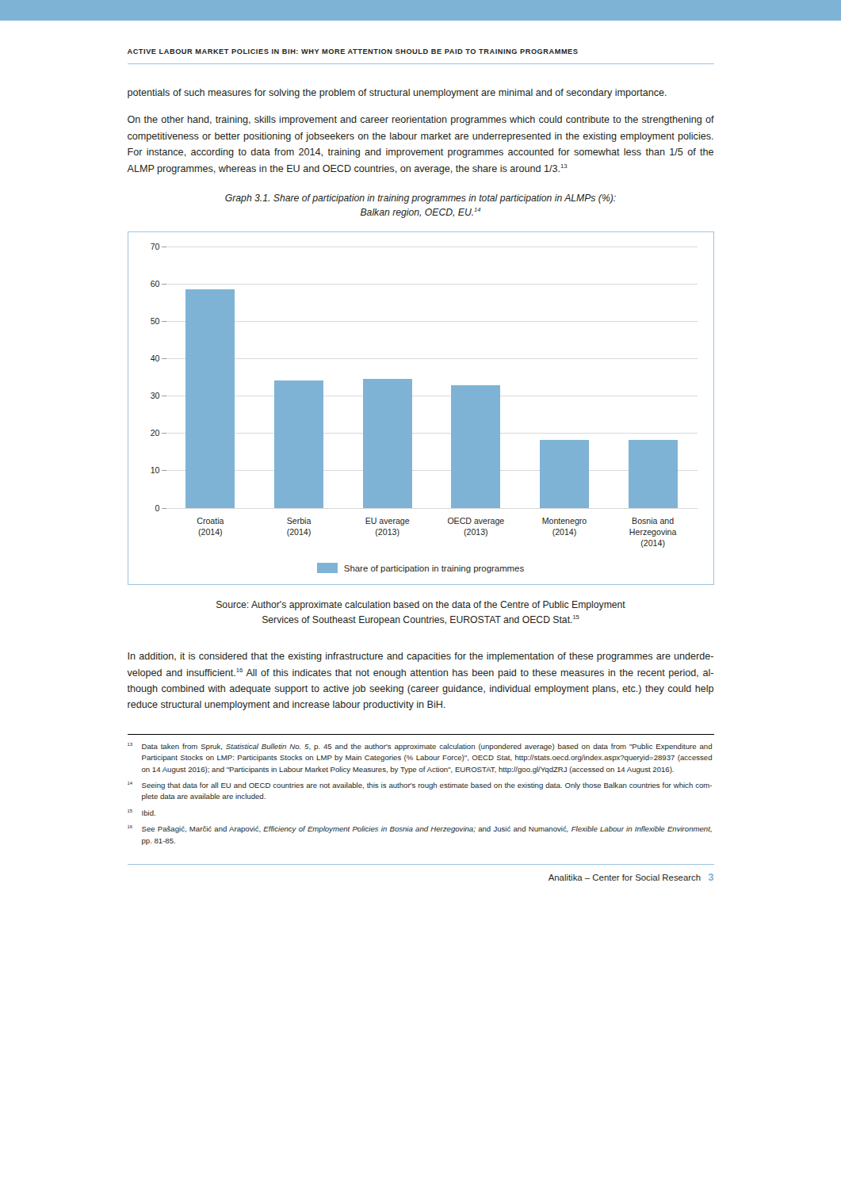ACTIVE LABOUR MARKET POLICIES IN BIH: WHY MORE ATTENTION SHOULD BE PAID TO TRAINING PROGRAMMES
potentials of such measures for solving the problem of structural unemployment are minimal and of secondary importance.
On the other hand, training, skills improvement and career reorientation programmes which could contribute to the strengthening of competitiveness or better positioning of jobseekers on the labour market are underrepresented in the existing employment policies. For instance, according to data from 2014, training and improvement programmes accounted for somewhat less than 1/5 of the ALMP programmes, whereas in the EU and OECD countries, on average, the share is around 1/3.13
Graph 3.1. Share of participation in training programmes in total participation in ALMPs (%):
Balkan region, OECD, EU.14
70
60
50
40
30
20
10
0
Croatia
(2014)
Serbia
(2014)
EU average
(2013)
OECD average
(2013)
Montenegro
(2014)
Bosnia and
Herzegovina
(2014)
Share of participation in training programmes
Source: Author's approximate calculation based on the data of the Centre of Public Employment
Services of Southeast European Countries, EUROSTAT and OECD Stat.15
In addition, it is considered that the existing infrastructure and capacities for the implementation of these programmes are underdeveloped and insufficient.16 All of this indicates that not enough attention has been paid to these measures in the recent period, although combined with adequate support to active job seeking (career guidance, individual employment plans, etc.) they could help reduce structural unemployment and increase labour productivity in BiH.
13 Data taken from Spruk, Statistical Bulletin No. 5, p. 45 and the author's approximate calculation (unpondered average) based on data from "Public Expenditure and Participant Stocks on LMP: Participants Stocks on LMP by Main Categories (% Labour Force)", OECD Stat, http://stats.oecd.org/index.aspx?queryid=28937 (accessed on 14 August 2016); and "Participants in Labour Market Policy Measures, by Type of Action", EUROSTAT, http://goo.gl/YqdZRJ (accessed on 14 August 2016).
14 Seeing that data for all EU and OECD countries are not available, this is author's rough estimate based on the existing data. Only those Balkan countries for which complete data are available are included.
15 Ibid.
16 See Pašagić, Marčić and Arapović, Efficiency of Employment Policies in Bosnia and Herzegovina; and Jusić and Numanović, Flexible Labour in Inflexible Environment, pp. 81-85.
Analitika – Center for Social Research 3